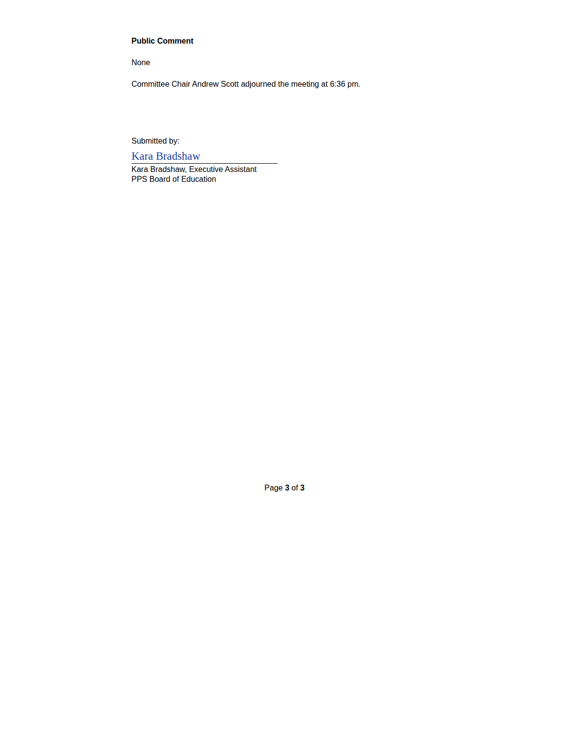Public Comment
None
Committee Chair Andrew Scott adjourned the meeting at 6:36 pm.
Submitted by:
Kara Bradshaw
Kara Bradshaw, Executive Assistant
PPS Board of Education
Page 3 of 3